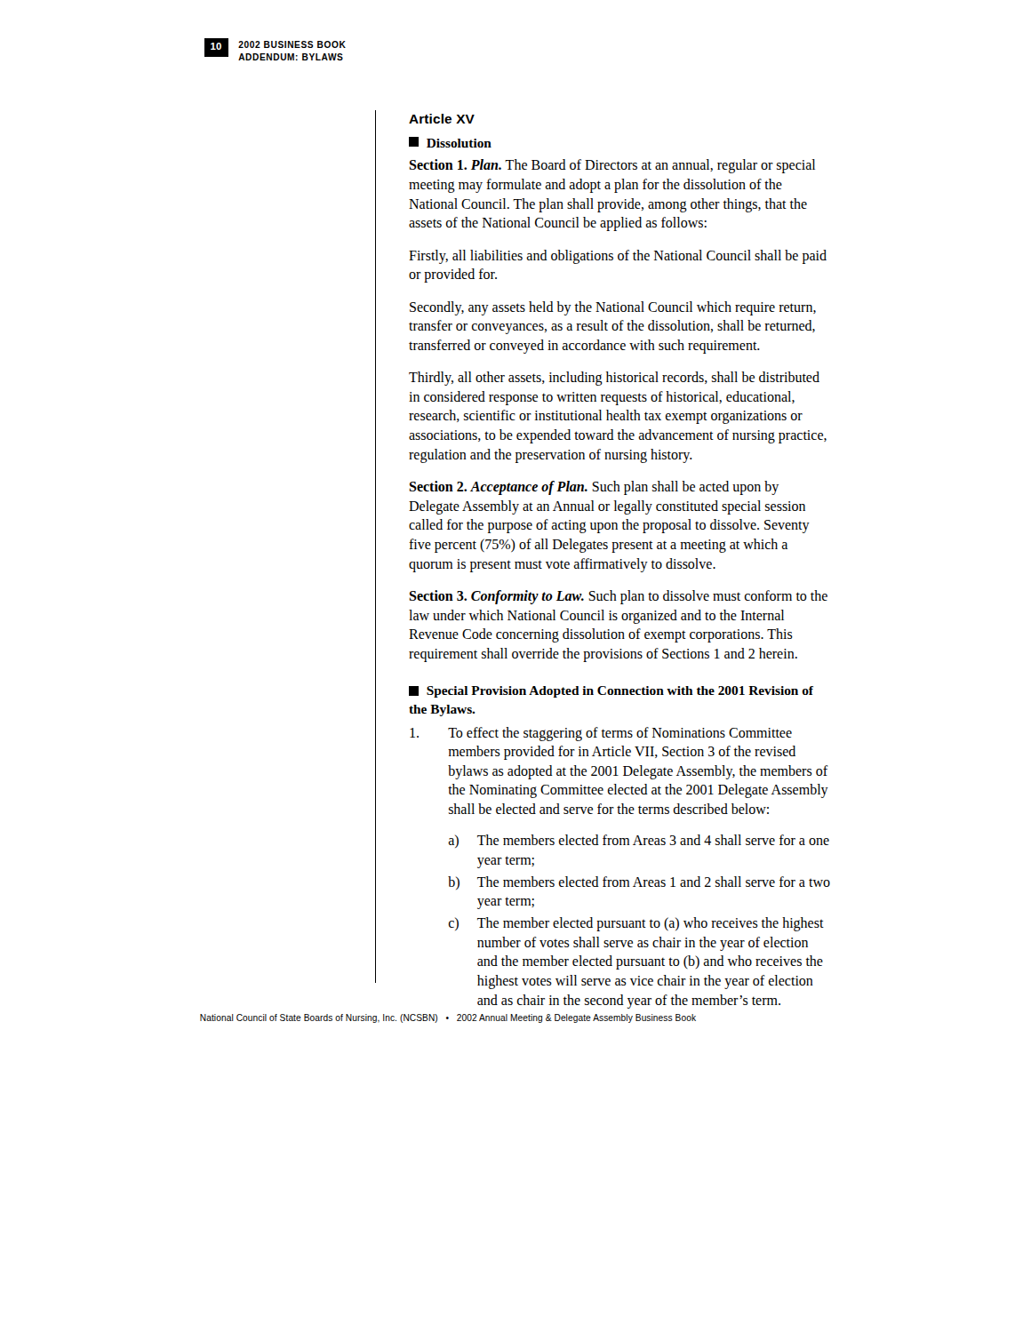10
2002 Business Book
Addendum: Bylaws
Article XV
Dissolution
Section 1. Plan. The Board of Directors at an annual, regular or special meeting may formulate and adopt a plan for the dissolution of the National Council. The plan shall provide, among other things, that the assets of the National Council be applied as follows:
Firstly, all liabilities and obligations of the National Council shall be paid or provided for.
Secondly, any assets held by the National Council which require return, transfer or conveyances, as a result of the dissolution, shall be returned, transferred or conveyed in accordance with such requirement.
Thirdly, all other assets, including historical records, shall be distributed in considered response to written requests of historical, educational, research, scientific or institutional health tax exempt organizations or associations, to be expended toward the advancement of nursing practice, regulation and the preservation of nursing history.
Section 2. Acceptance of Plan. Such plan shall be acted upon by Delegate Assembly at an Annual or legally constituted special session called for the purpose of acting upon the proposal to dissolve. Seventy five percent (75%) of all Delegates present at a meeting at which a quorum is present must vote affirmatively to dissolve.
Section 3. Conformity to Law. Such plan to dissolve must conform to the law under which National Council is organized and to the Internal Revenue Code concerning dissolution of exempt corporations. This requirement shall override the provisions of Sections 1 and 2 herein.
Special Provision Adopted in Connection with the 2001 Revision of the Bylaws.
1.
To effect the staggering of terms of Nominations Committee members provided for in Article VII, Section 3 of the revised bylaws as adopted at the 2001 Delegate Assembly, the members of the Nominating Committee elected at the 2001 Delegate Assembly shall be elected and serve for the terms described below:
a) The members elected from Areas 3 and 4 shall serve for a one year term;
b) The members elected from Areas 1 and 2 shall serve for a two year term;
c) The member elected pursuant to (a) who receives the highest number of votes shall serve as chair in the year of election and the member elected pursuant to (b) and who receives the highest votes will serve as vice chair in the year of election and as chair in the second year of the member’s term.
National Council of State Boards of Nursing, Inc. (NCSBN)•2002 Annual Meeting & Delegate Assembly Business Book